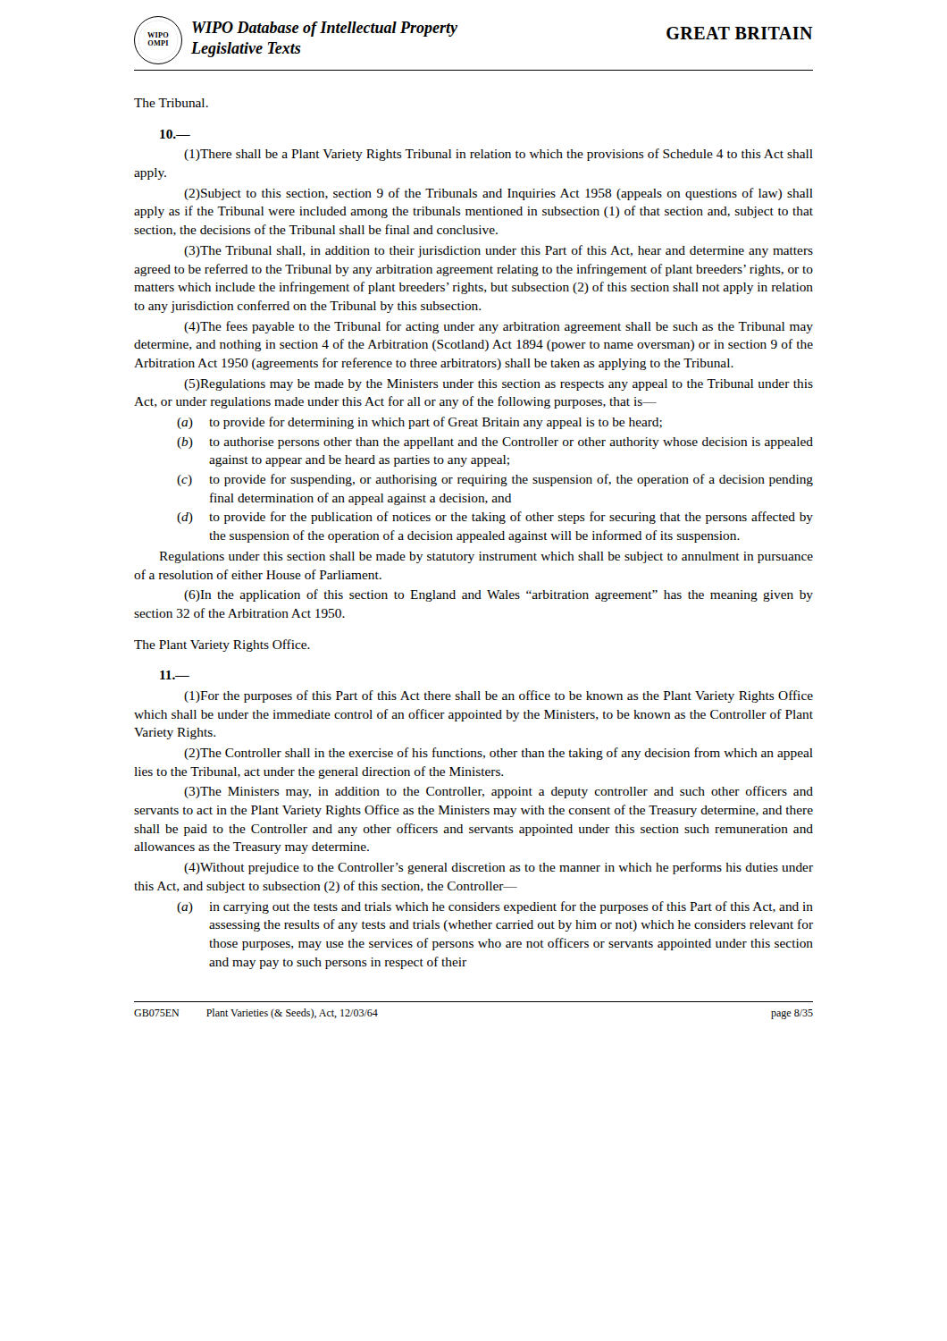WIPO OMPI
WIPO Database of Intellectual Property
Legislative Texts
GREAT BRITAIN
The Tribunal.
10.—
(1) There shall be a Plant Variety Rights Tribunal in relation to which the provisions of Schedule 4 to this Act shall apply.
(2) Subject to this section, section 9 of the Tribunals and Inquiries Act 1958 (appeals on questions of law) shall apply as if the Tribunal were included among the tribunals mentioned in subsection (1) of that section and, subject to that section, the decisions of the Tribunal shall be final and conclusive.
(3) The Tribunal shall, in addition to their jurisdiction under this Part of this Act, hear and determine any matters agreed to be referred to the Tribunal by any arbitration agreement relating to the infringement of plant breeders’ rights, or to matters which include the infringement of plant breeders’ rights, but subsection (2) of this section shall not apply in relation to any jurisdiction conferred on the Tribunal by this subsection.
(4) The fees payable to the Tribunal for acting under any arbitration agreement shall be such as the Tribunal may determine, and nothing in section 4 of the Arbitration (Scotland) Act 1894 (power to name oversman) or in section 9 of the Arbitration Act 1950 (agreements for reference to three arbitrators) shall be taken as applying to the Tribunal.
(5) Regulations may be made by the Ministers under this section as respects any appeal to the Tribunal under this Act, or under regulations made under this Act for all or any of the following purposes, that is—
(a) to provide for determining in which part of Great Britain any appeal is to be heard;
(b) to authorise persons other than the appellant and the Controller or other authority whose decision is appealed against to appear and be heard as parties to any appeal;
(c) to provide for suspending, or authorising or requiring the suspension of, the operation of a decision pending final determination of an appeal against a decision, and
(d) to provide for the publication of notices or the taking of other steps for securing that the persons affected by the suspension of the operation of a decision appealed against will be informed of its suspension.
Regulations under this section shall be made by statutory instrument which shall be subject to annulment in pursuance of a resolution of either House of Parliament.
(6) In the application of this section to England and Wales “arbitration agreement” has the meaning given by section 32 of the Arbitration Act 1950.
The Plant Variety Rights Office.
11.—
(1) For the purposes of this Part of this Act there shall be an office to be known as the Plant Variety Rights Office which shall be under the immediate control of an officer appointed by the Ministers, to be known as the Controller of Plant Variety Rights.
(2) The Controller shall in the exercise of his functions, other than the taking of any decision from which an appeal lies to the Tribunal, act under the general direction of the Ministers.
(3) The Ministers may, in addition to the Controller, appoint a deputy controller and such other officers and servants to act in the Plant Variety Rights Office as the Ministers may with the consent of the Treasury determine, and there shall be paid to the Controller and any other officers and servants appointed under this section such remuneration and allowances as the Treasury may determine.
(4) Without prejudice to the Controller’s general discretion as to the manner in which he performs his duties under this Act, and subject to subsection (2) of this section, the Controller—
(a) in carrying out the tests and trials which he considers expedient for the purposes of this Part of this Act, and in assessing the results of any tests and trials (whether carried out by him or not) which he considers relevant for those purposes, may use the services of persons who are not officers or servants appointed under this section and may pay to such persons in respect of their
GB075EN
Plant Varieties (& Seeds), Act, 12/03/64
page 8/35